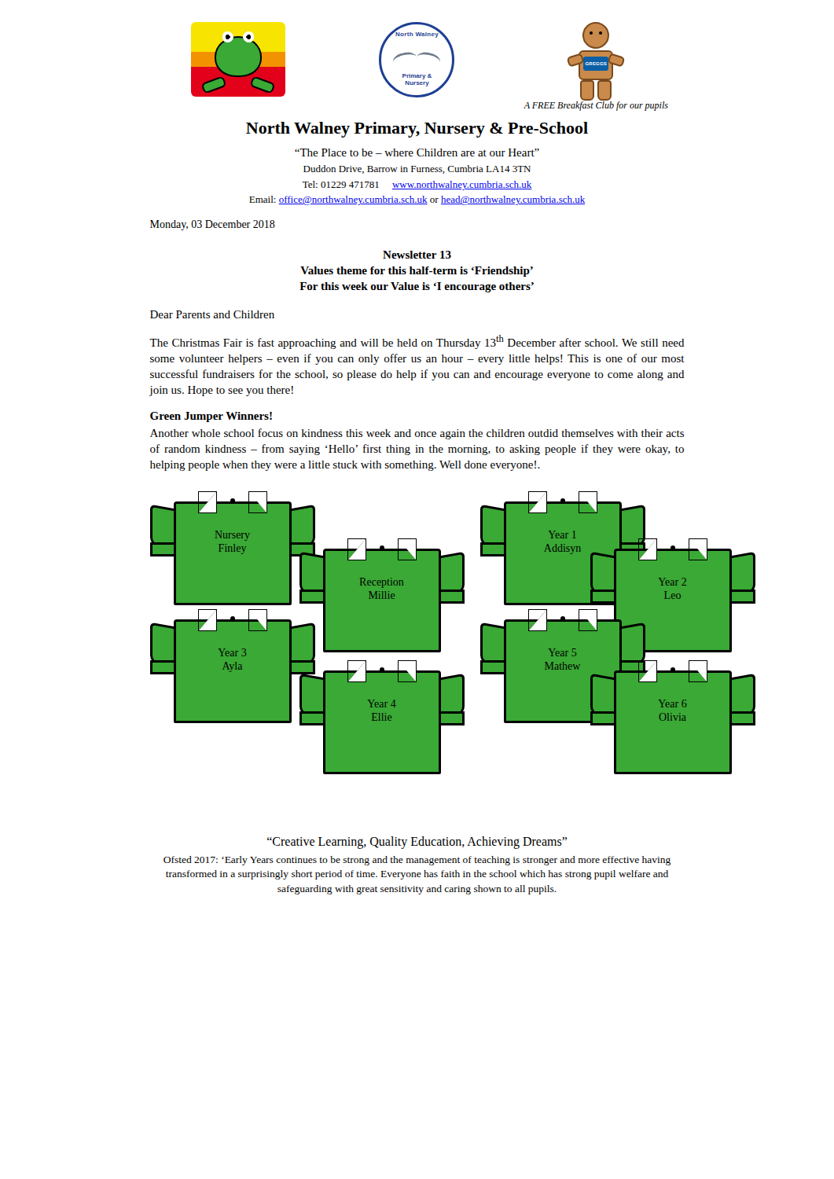North Walney
Primary &
Nursery
GREGGS
A FREE Breakfast Club for our pupils
North Walney Primary, Nursery & Pre-School
“The Place to be – where Children are at our Heart”
Duddon Drive, Barrow in Furness, Cumbria LA14 3TN
Tel: 01229 471781 www.northwalney.cumbria.sch.uk
Email: office@northwalney.cumbria.sch.uk or head@northwalney.cumbria.sch.uk
Monday, 03 December 2018
Newsletter 13
Values theme for this half-term is ‘Friendship’
For this week our Value is ‘I encourage others’
Dear Parents and Children
The Christmas Fair is fast approaching and will be held on Thursday 13th December after school. We still need some volunteer helpers – even if you can only offer us an hour – every little helps! This is one of our most successful fundraisers for the school, so please do help if you can and encourage everyone to come along and join us. Hope to see you there!
Green Jumper Winners!
Another whole school focus on kindness this week and once again the children outdid themselves with their acts of random kindness – from saying ‘Hello’ first thing in the morning, to asking people if they were okay, to helping people when they were a little stuck with something. Well done everyone!.
Nursery
Finley
Reception
Millie
Year 1
Addisyn
Year 2
Leo
Year 3
Ayla
Year 4
Ellie
Year 5
Mathew
Year 6
Olivia
“Creative Learning, Quality Education, Achieving Dreams”
Ofsted 2017: ‘Early Years continues to be strong and the management of teaching is stronger and more effective having transformed in a surprisingly short period of time. Everyone has faith in the school which has strong pupil welfare and safeguarding with great sensitivity and caring shown to all pupils.